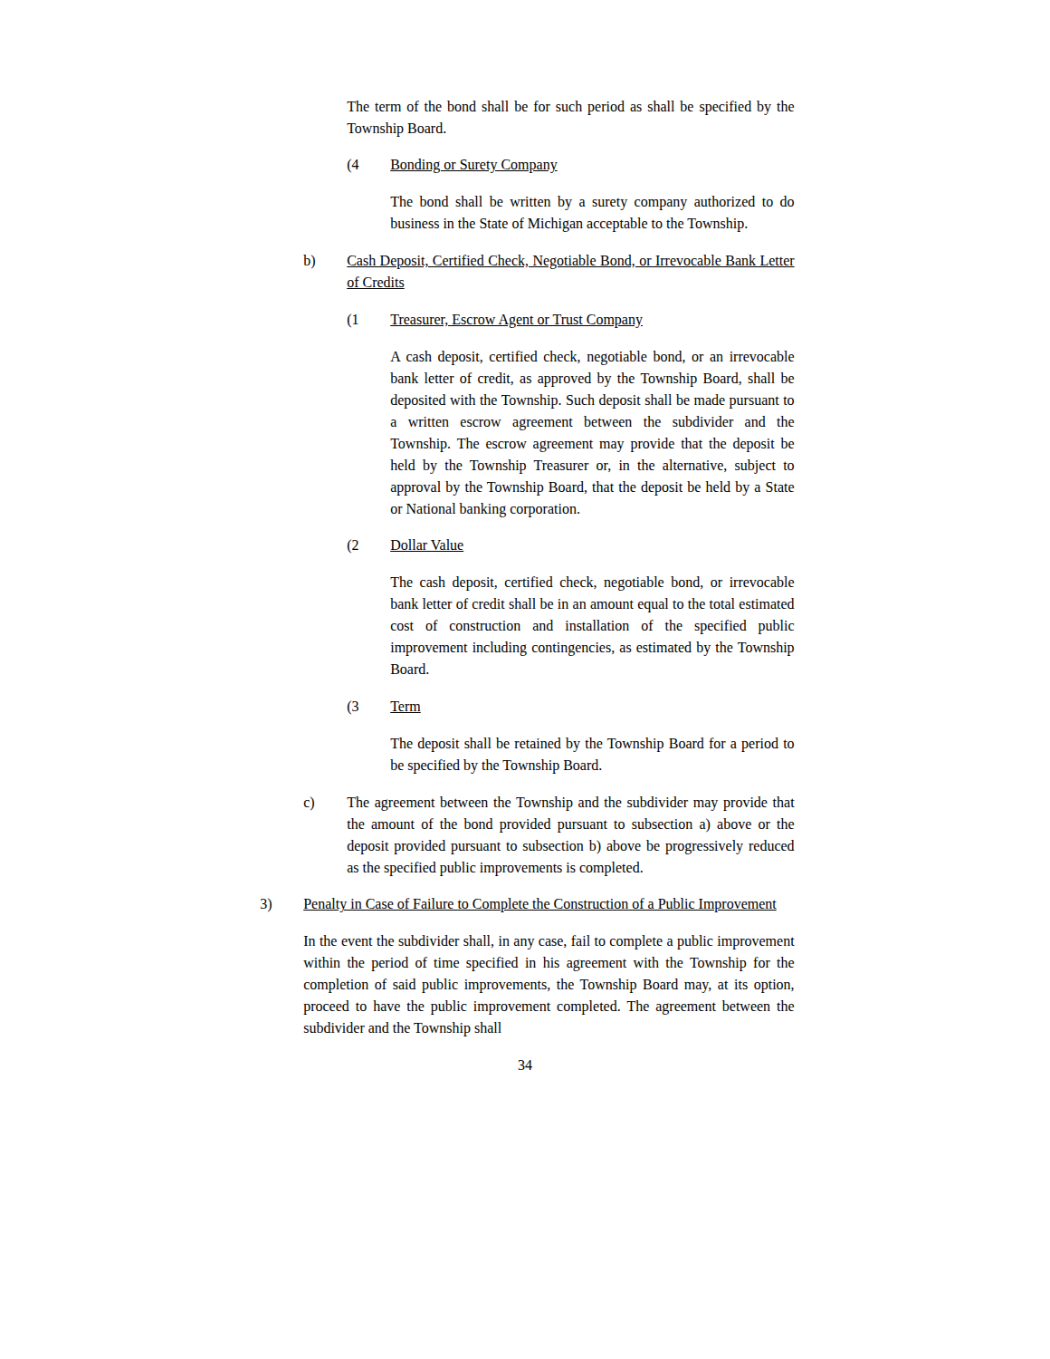The term of the bond shall be for such period as shall be specified by the Township Board.
(4 Bonding or Surety Company
The bond shall be written by a surety company authorized to do business in the State of Michigan acceptable to the Township.
b) Cash Deposit, Certified Check, Negotiable Bond, or Irrevocable Bank Letter of Credits
(1 Treasurer, Escrow Agent or Trust Company
A cash deposit, certified check, negotiable bond, or an irrevocable bank letter of credit, as approved by the Township Board, shall be deposited with the Township. Such deposit shall be made pursuant to a written escrow agreement between the subdivider and the Township. The escrow agreement may provide that the deposit be held by the Township Treasurer or, in the alternative, subject to approval by the Township Board, that the deposit be held by a State or National banking corporation.
(2 Dollar Value
The cash deposit, certified check, negotiable bond, or irrevocable bank letter of credit shall be in an amount equal to the total estimated cost of construction and installation of the specified public improvement including contingencies, as estimated by the Township Board.
(3 Term
The deposit shall be retained by the Township Board for a period to be specified by the Township Board.
c) The agreement between the Township and the subdivider may provide that the amount of the bond provided pursuant to subsection a) above or the deposit provided pursuant to subsection b) above be progressively reduced as the specified public improvements is completed.
3) Penalty in Case of Failure to Complete the Construction of a Public Improvement
In the event the subdivider shall, in any case, fail to complete a public improvement within the period of time specified in his agreement with the Township for the completion of said public improvements, the Township Board may, at its option, proceed to have the public improvement completed. The agreement between the subdivider and the Township shall
34